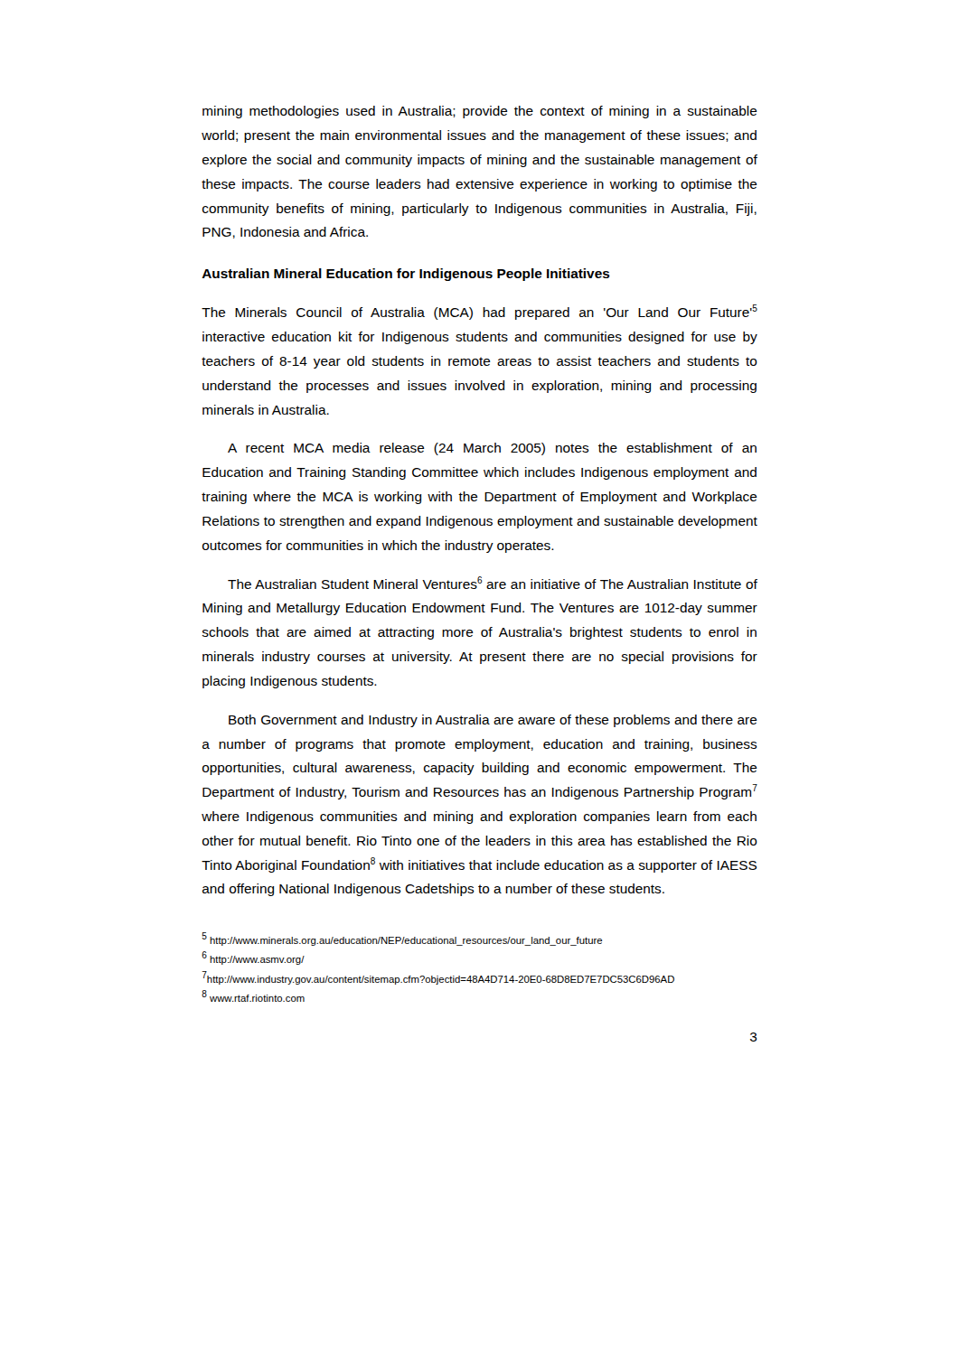mining methodologies used in Australia; provide the context of mining in a sustainable world; present the main environmental issues and the management of these issues; and explore the social and community impacts of mining and the sustainable management of these impacts. The course leaders had extensive experience in working to optimise the community benefits of mining, particularly to Indigenous communities in Australia, Fiji, PNG, Indonesia and Africa.
Australian Mineral Education for Indigenous People Initiatives
The Minerals Council of Australia (MCA) had prepared an 'Our Land Our Future'5 interactive education kit for Indigenous students and communities designed for use by teachers of 8-14 year old students in remote areas to assist teachers and students to understand the processes and issues involved in exploration, mining and processing minerals in Australia.
A recent MCA media release (24 March 2005) notes the establishment of an Education and Training Standing Committee which includes Indigenous employment and training where the MCA is working with the Department of Employment and Workplace Relations to strengthen and expand Indigenous employment and sustainable development outcomes for communities in which the industry operates.
The Australian Student Mineral Ventures6 are an initiative of The Australian Institute of Mining and Metallurgy Education Endowment Fund. The Ventures are 1012-day summer schools that are aimed at attracting more of Australia's brightest students to enrol in minerals industry courses at university. At present there are no special provisions for placing Indigenous students.
Both Government and Industry in Australia are aware of these problems and there are a number of programs that promote employment, education and training, business opportunities, cultural awareness, capacity building and economic empowerment. The Department of Industry, Tourism and Resources has an Indigenous Partnership Program7 where Indigenous communities and mining and exploration companies learn from each other for mutual benefit. Rio Tinto one of the leaders in this area has established the Rio Tinto Aboriginal Foundation8 with initiatives that include education as a supporter of IAESS and offering National Indigenous Cadetships to a number of these students.
5 http://www.minerals.org.au/education/NEP/educational_resources/our_land_our_future
6 http://www.asmv.org/
7http://www.industry.gov.au/content/sitemap.cfm?objectid=48A4D714-20E0-68D8ED7E7DC53C6D96AD
8 www.rtaf.riotinto.com
3